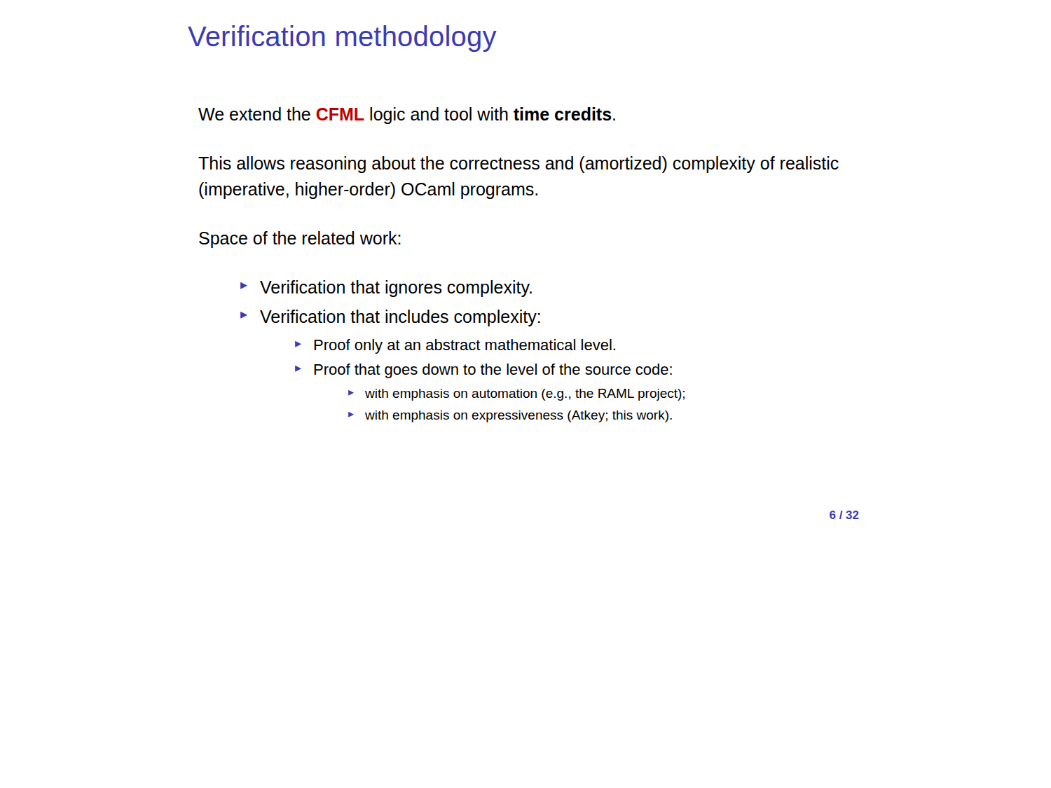Verification methodology
We extend the CFML logic and tool with time credits.
This allows reasoning about the correctness and (amortized) complexity of realistic (imperative, higher-order) OCaml programs.
Space of the related work:
Verification that ignores complexity.
Verification that includes complexity:
Proof only at an abstract mathematical level.
Proof that goes down to the level of the source code:
with emphasis on automation (e.g., the RAML project);
with emphasis on expressiveness (Atkey; this work).
6 / 32